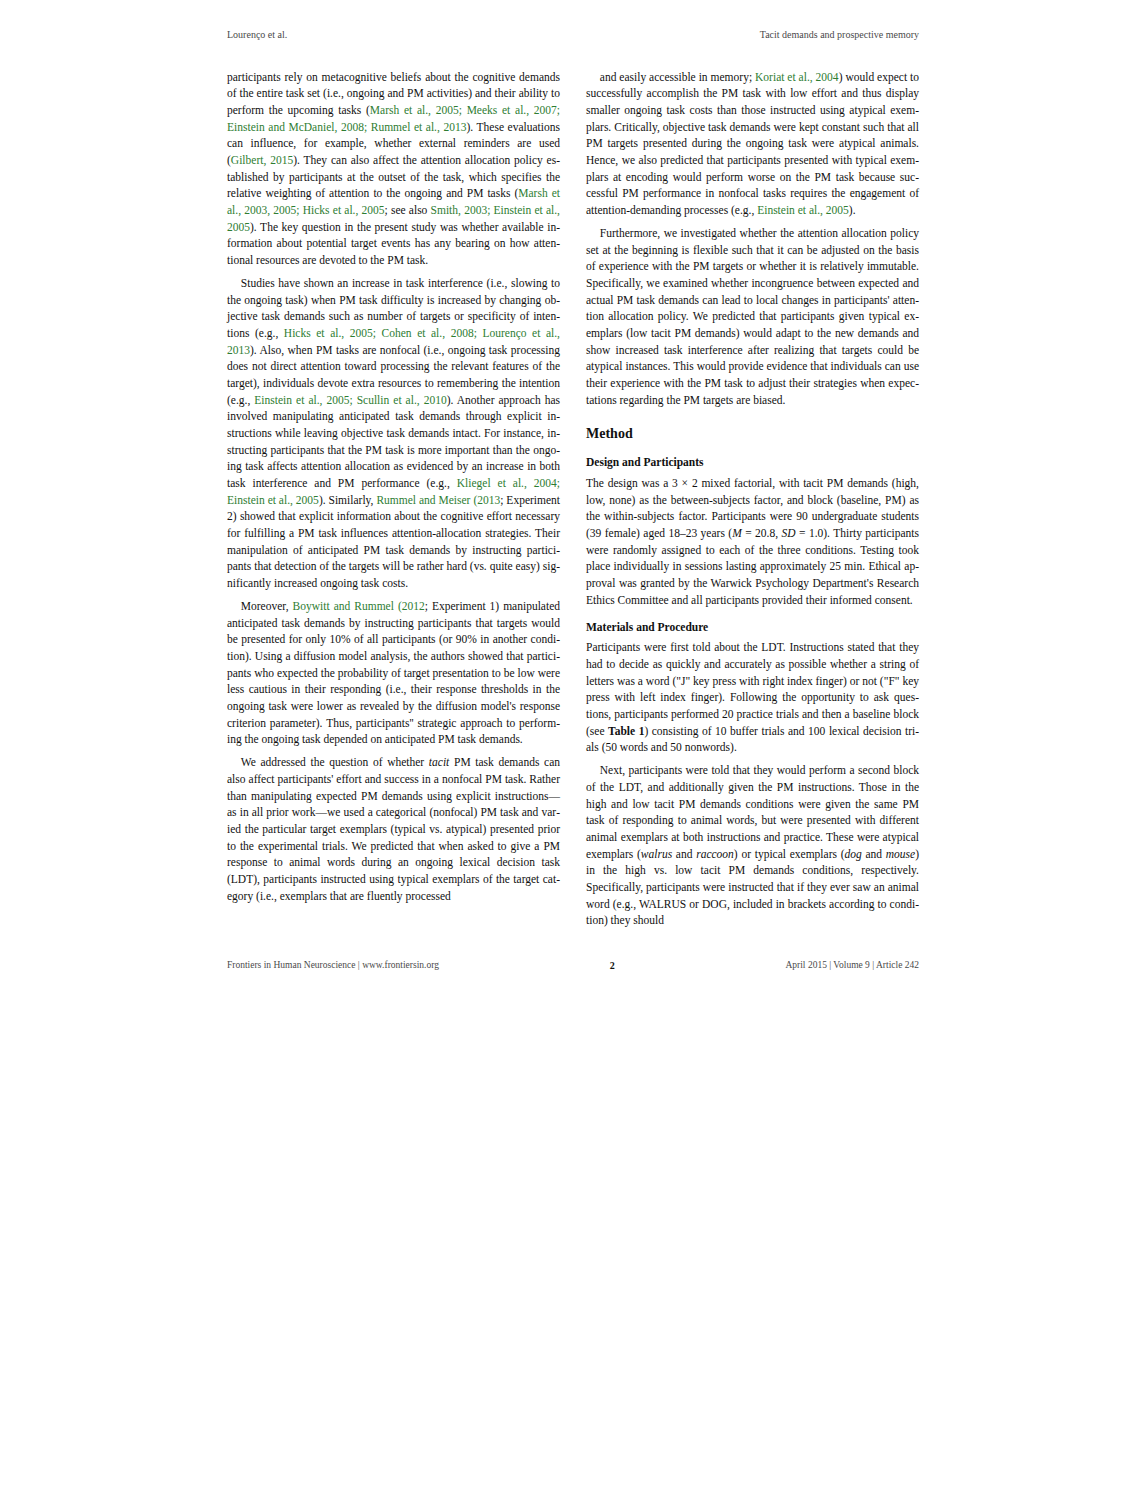Lourenço et al.
Tacit demands and prospective memory
participants rely on metacognitive beliefs about the cognitive demands of the entire task set (i.e., ongoing and PM activities) and their ability to perform the upcoming tasks (Marsh et al., 2005; Meeks et al., 2007; Einstein and McDaniel, 2008; Rummel et al., 2013). These evaluations can influence, for example, whether external reminders are used (Gilbert, 2015). They can also affect the attention allocation policy established by participants at the outset of the task, which specifies the relative weighting of attention to the ongoing and PM tasks (Marsh et al., 2003, 2005; Hicks et al., 2005; see also Smith, 2003; Einstein et al., 2005). The key question in the present study was whether available information about potential target events has any bearing on how attentional resources are devoted to the PM task.
Studies have shown an increase in task interference (i.e., slowing to the ongoing task) when PM task difficulty is increased by changing objective task demands such as number of targets or specificity of intentions (e.g., Hicks et al., 2005; Cohen et al., 2008; Lourenço et al., 2013). Also, when PM tasks are nonfocal (i.e., ongoing task processing does not direct attention toward processing the relevant features of the target), individuals devote extra resources to remembering the intention (e.g., Einstein et al., 2005; Scullin et al., 2010). Another approach has involved manipulating anticipated task demands through explicit instructions while leaving objective task demands intact. For instance, instructing participants that the PM task is more important than the ongoing task affects attention allocation as evidenced by an increase in both task interference and PM performance (e.g., Kliegel et al., 2004; Einstein et al., 2005). Similarly, Rummel and Meiser (2013; Experiment 2) showed that explicit information about the cognitive effort necessary for fulfilling a PM task influences attention-allocation strategies. Their manipulation of anticipated PM task demands by instructing participants that detection of the targets will be rather hard (vs. quite easy) significantly increased ongoing task costs.
Moreover, Boywitt and Rummel (2012; Experiment 1) manipulated anticipated task demands by instructing participants that targets would be presented for only 10% of all participants (or 90% in another condition). Using a diffusion model analysis, the authors showed that participants who expected the probability of target presentation to be low were less cautious in their responding (i.e., their response thresholds in the ongoing task were lower as revealed by the diffusion model's response criterion parameter). Thus, participants'' strategic approach to performing the ongoing task depended on anticipated PM task demands.
We addressed the question of whether tacit PM task demands can also affect participants' effort and success in a nonfocal PM task. Rather than manipulating expected PM demands using explicit instructions—as in all prior work—we used a categorical (nonfocal) PM task and varied the particular target exemplars (typical vs. atypical) presented prior to the experimental trials. We predicted that when asked to give a PM response to animal words during an ongoing lexical decision task (LDT), participants instructed using typical exemplars of the target category (i.e., exemplars that are fluently processed
and easily accessible in memory; Koriat et al., 2004) would expect to successfully accomplish the PM task with low effort and thus display smaller ongoing task costs than those instructed using atypical exemplars. Critically, objective task demands were kept constant such that all PM targets presented during the ongoing task were atypical animals. Hence, we also predicted that participants presented with typical exemplars at encoding would perform worse on the PM task because successful PM performance in nonfocal tasks requires the engagement of attention-demanding processes (e.g., Einstein et al., 2005).
Furthermore, we investigated whether the attention allocation policy set at the beginning is flexible such that it can be adjusted on the basis of experience with the PM targets or whether it is relatively immutable. Specifically, we examined whether incongruence between expected and actual PM task demands can lead to local changes in participants' attention allocation policy. We predicted that participants given typical exemplars (low tacit PM demands) would adapt to the new demands and show increased task interference after realizing that targets could be atypical instances. This would provide evidence that individuals can use their experience with the PM task to adjust their strategies when expectations regarding the PM targets are biased.
Method
Design and Participants
The design was a 3 × 2 mixed factorial, with tacit PM demands (high, low, none) as the between-subjects factor, and block (baseline, PM) as the within-subjects factor. Participants were 90 undergraduate students (39 female) aged 18–23 years (M = 20.8, SD = 1.0). Thirty participants were randomly assigned to each of the three conditions. Testing took place individually in sessions lasting approximately 25 min. Ethical approval was granted by the Warwick Psychology Department's Research Ethics Committee and all participants provided their informed consent.
Materials and Procedure
Participants were first told about the LDT. Instructions stated that they had to decide as quickly and accurately as possible whether a string of letters was a word ("J" key press with right index finger) or not ("F" key press with left index finger). Following the opportunity to ask questions, participants performed 20 practice trials and then a baseline block (see Table 1) consisting of 10 buffer trials and 100 lexical decision trials (50 words and 50 nonwords).
Next, participants were told that they would perform a second block of the LDT, and additionally given the PM instructions. Those in the high and low tacit PM demands conditions were given the same PM task of responding to animal words, but were presented with different animal exemplars at both instructions and practice. These were atypical exemplars (walrus and raccoon) or typical exemplars (dog and mouse) in the high vs. low tacit PM demands conditions, respectively. Specifically, participants were instructed that if they ever saw an animal word (e.g., WALRUS or DOG, included in brackets according to condition) they should
Frontiers in Human Neuroscience | www.frontiersin.org
2
April 2015 | Volume 9 | Article 242